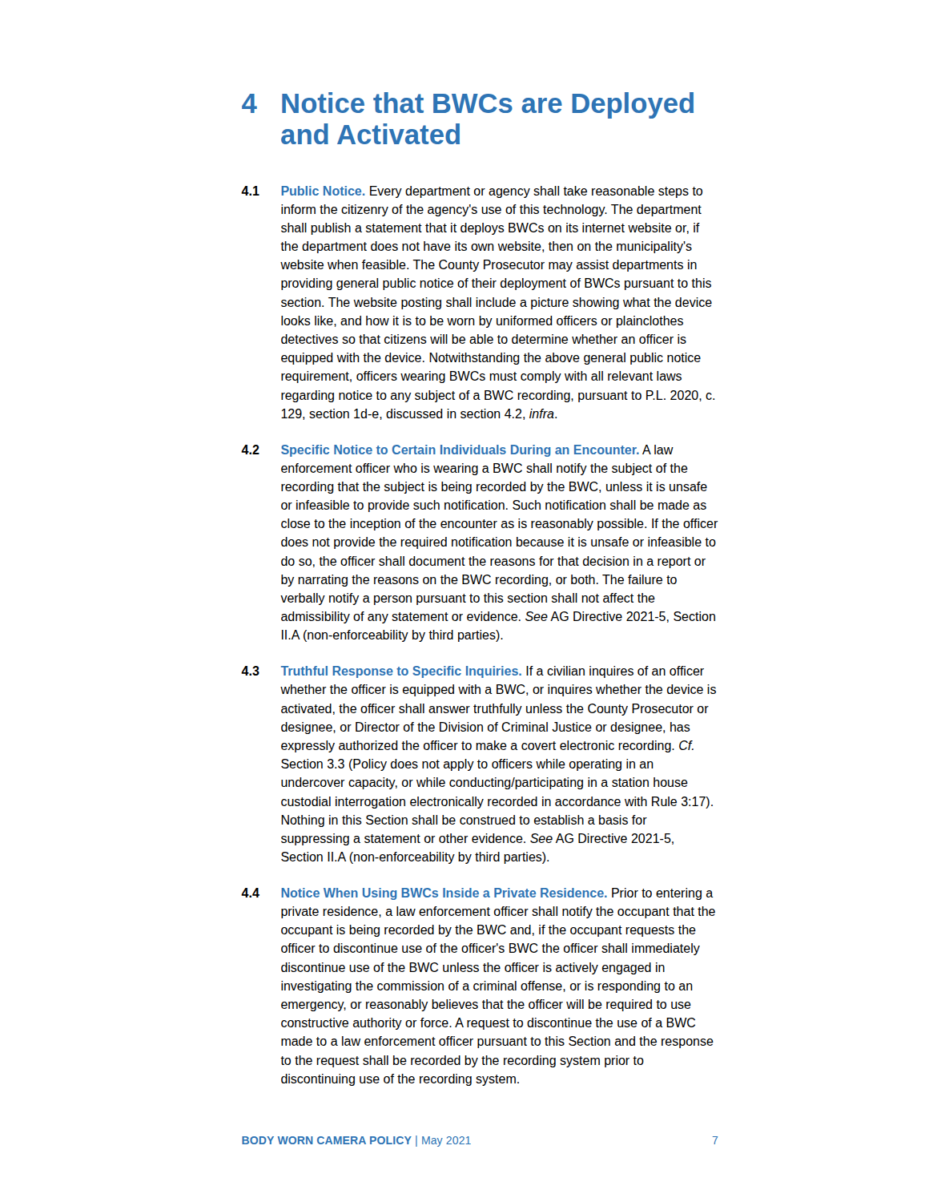4 Notice that BWCs are Deployed and Activated
4.1
Public Notice. Every department or agency shall take reasonable steps to inform the citizenry of the agency's use of this technology. The department shall publish a statement that it deploys BWCs on its internet website or, if the department does not have its own website, then on the municipality's website when feasible. The County Prosecutor may assist departments in providing general public notice of their deployment of BWCs pursuant to this section. The website posting shall include a picture showing what the device looks like, and how it is to be worn by uniformed officers or plainclothes detectives so that citizens will be able to determine whether an officer is equipped with the device. Notwithstanding the above general public notice requirement, officers wearing BWCs must comply with all relevant laws regarding notice to any subject of a BWC recording, pursuant to P.L. 2020, c. 129, section 1d-e, discussed in section 4.2, infra.
4.2
Specific Notice to Certain Individuals During an Encounter. A law enforcement officer who is wearing a BWC shall notify the subject of the recording that the subject is being recorded by the BWC, unless it is unsafe or infeasible to provide such notification. Such notification shall be made as close to the inception of the encounter as is reasonably possible. If the officer does not provide the required notification because it is unsafe or infeasible to do so, the officer shall document the reasons for that decision in a report or by narrating the reasons on the BWC recording, or both. The failure to verbally notify a person pursuant to this section shall not affect the admissibility of any statement or evidence. See AG Directive 2021-5, Section II.A (non-enforceability by third parties).
4.3
Truthful Response to Specific Inquiries. If a civilian inquires of an officer whether the officer is equipped with a BWC, or inquires whether the device is activated, the officer shall answer truthfully unless the County Prosecutor or designee, or Director of the Division of Criminal Justice or designee, has expressly authorized the officer to make a covert electronic recording. Cf. Section 3.3 (Policy does not apply to officers while operating in an undercover capacity, or while conducting/participating in a station house custodial interrogation electronically recorded in accordance with Rule 3:17). Nothing in this Section shall be construed to establish a basis for suppressing a statement or other evidence. See AG Directive 2021-5, Section II.A (non-enforceability by third parties).
4.4
Notice When Using BWCs Inside a Private Residence. Prior to entering a private residence, a law enforcement officer shall notify the occupant that the occupant is being recorded by the BWC and, if the occupant requests the officer to discontinue use of the officer's BWC the officer shall immediately discontinue use of the BWC unless the officer is actively engaged in investigating the commission of a criminal offense, or is responding to an emergency, or reasonably believes that the officer will be required to use constructive authority or force. A request to discontinue the use of a BWC made to a law enforcement officer pursuant to this Section and the response to the request shall be recorded by the recording system prior to discontinuing use of the recording system.
BODY WORN CAMERA POLICY | May 2021
7